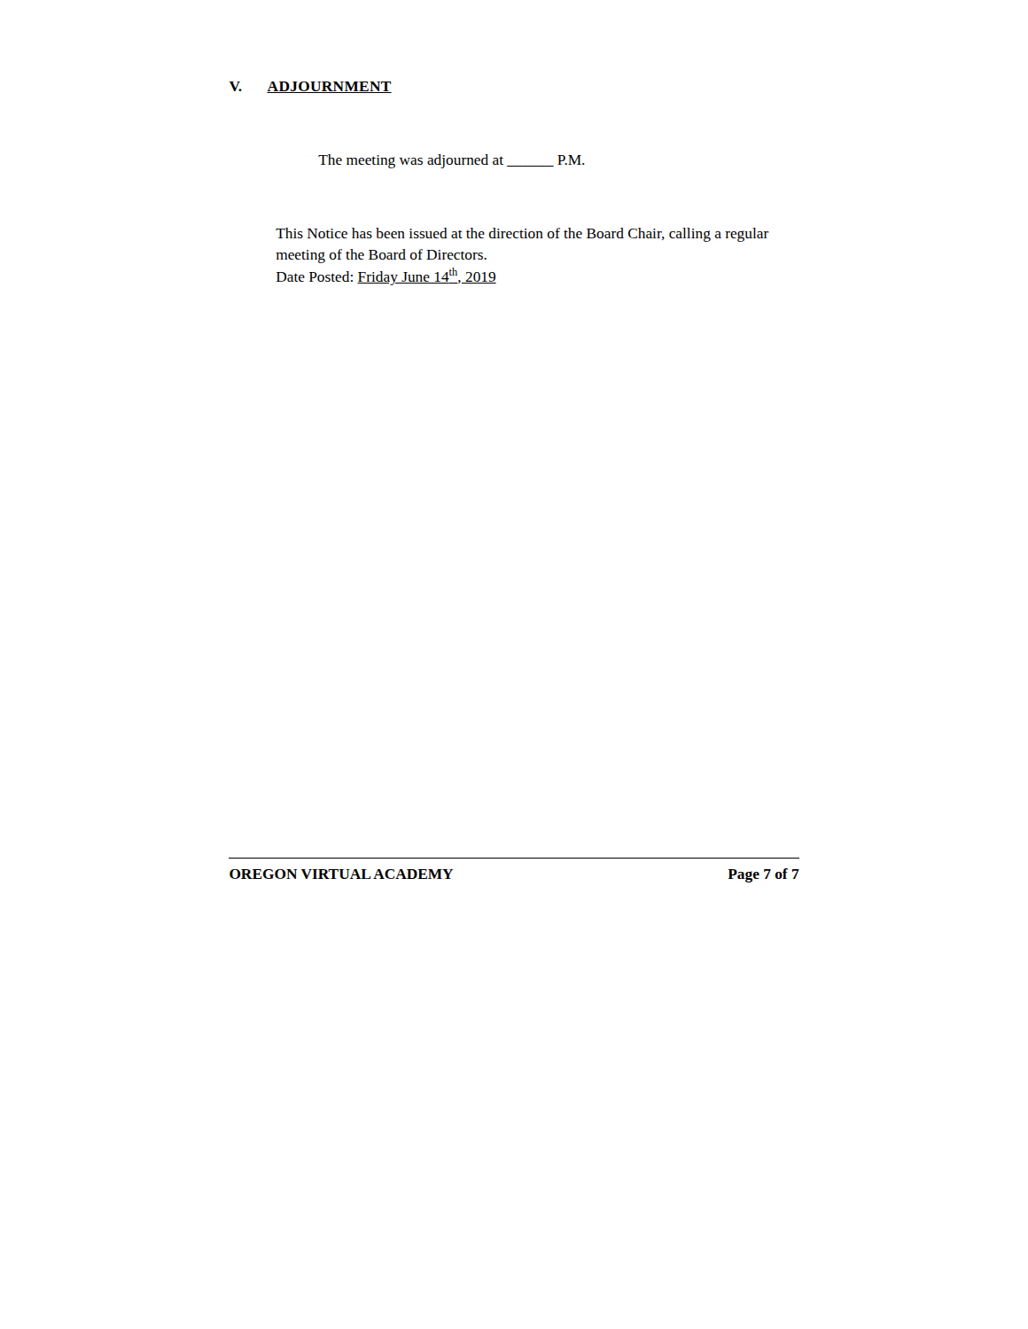V. ADJOURNMENT
The meeting was adjourned at ______ P.M.
This Notice has been issued at the direction of the Board Chair, calling a regular meeting of the Board of Directors.
Date Posted: Friday June 14th, 2019
OREGON VIRTUAL ACADEMY Page 7 of 7